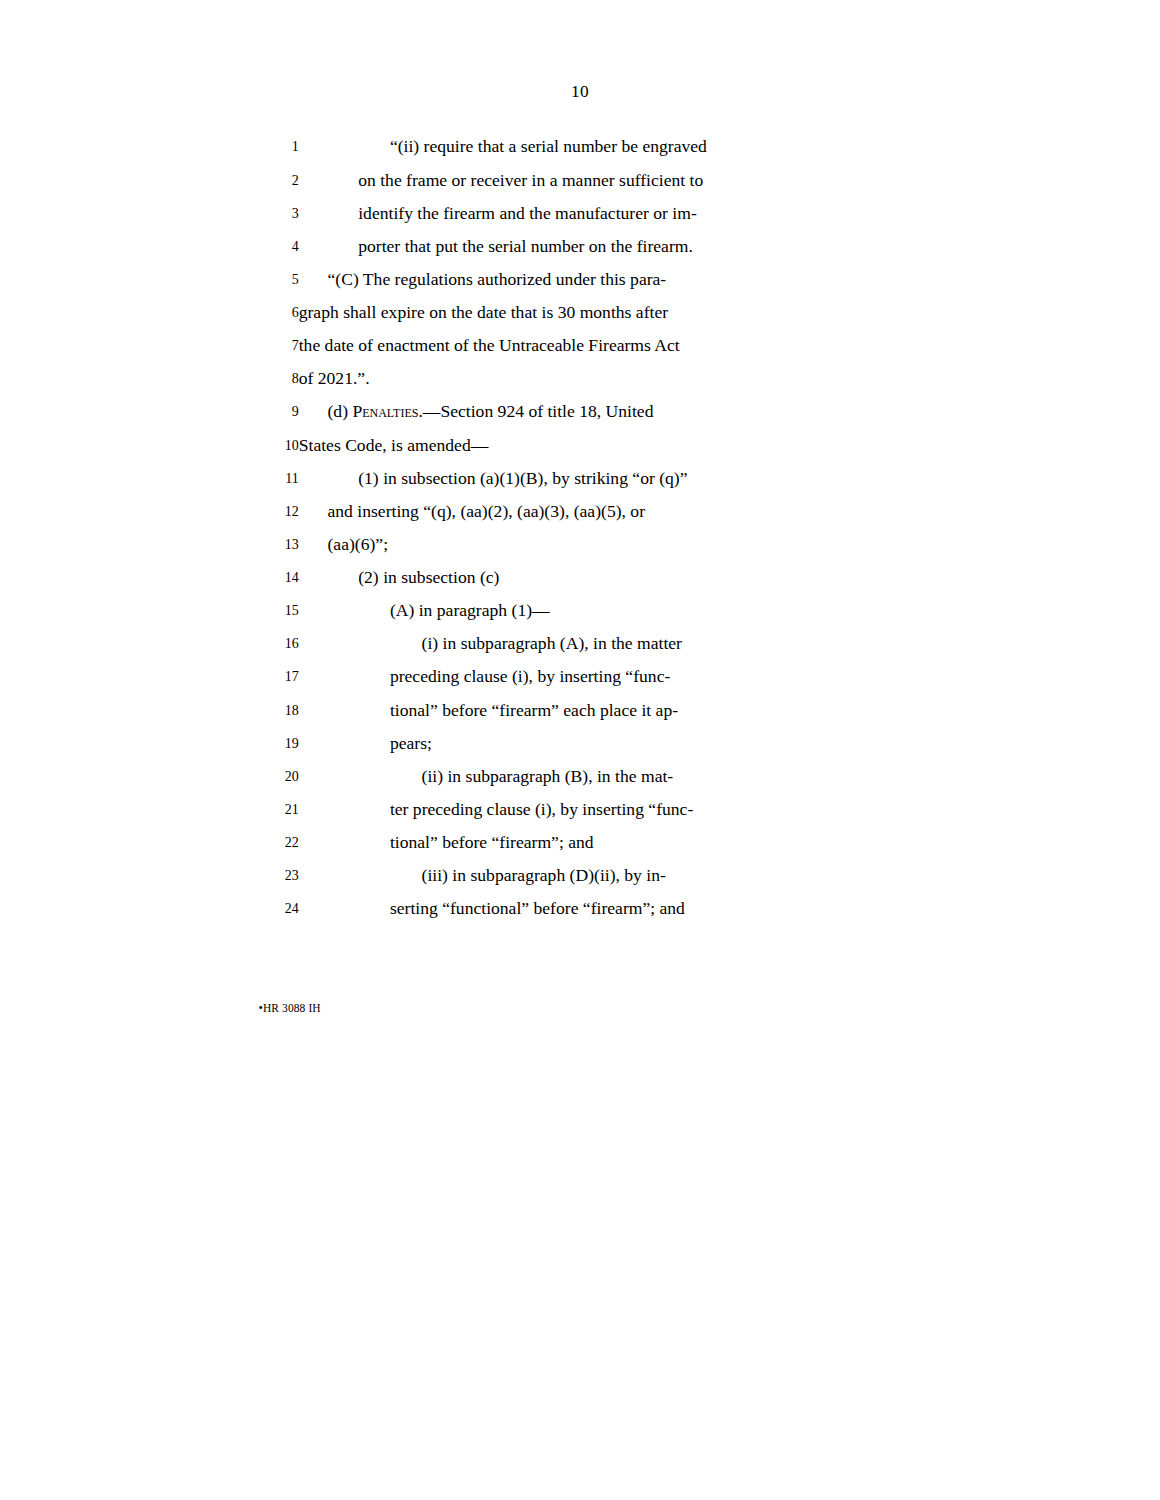10
| 1 | “(ii) require that a serial number be engraved |
| 2 | on the frame or receiver in a manner sufficient to |
| 3 | identify the firearm and the manufacturer or im- |
| 4 | porter that put the serial number on the firearm. |
| 5 | “(C) The regulations authorized under this para- |
| 6 | graph shall expire on the date that is 30 months after |
| 7 | the date of enactment of the Untraceable Firearms Act |
| 8 | of 2021.”. |
| 9 | (d) Penalties. —Section 924 of title 18, United |
| 10 | States Code, is amended— |
| 11 | (1) in subsection (a)(1)(B), by striking “or (q)” |
| 12 | and inserting “(q), (aa)(2), (aa)(3), (aa)(5), or |
| 13 | (aa)(6)”; |
| 14 | (2) in subsection (c) |
| 15 | (A) in paragraph (1)— |
| 16 | (i) in subparagraph (A), in the matter |
| 17 | preceding clause (i), by inserting “func- |
| 18 | tional” before “firearm” each place it ap- |
| 19 | pears; |
| 20 | (ii) in subparagraph (B), in the mat- |
| 21 | ter preceding clause (i), by inserting “func- |
| 22 | tional” before “firearm”; and |
| 23 | (iii) in subparagraph (D)(ii), by in- |
| 24 | serting “functional” before “firearm”; and |
•HR 3088 IH